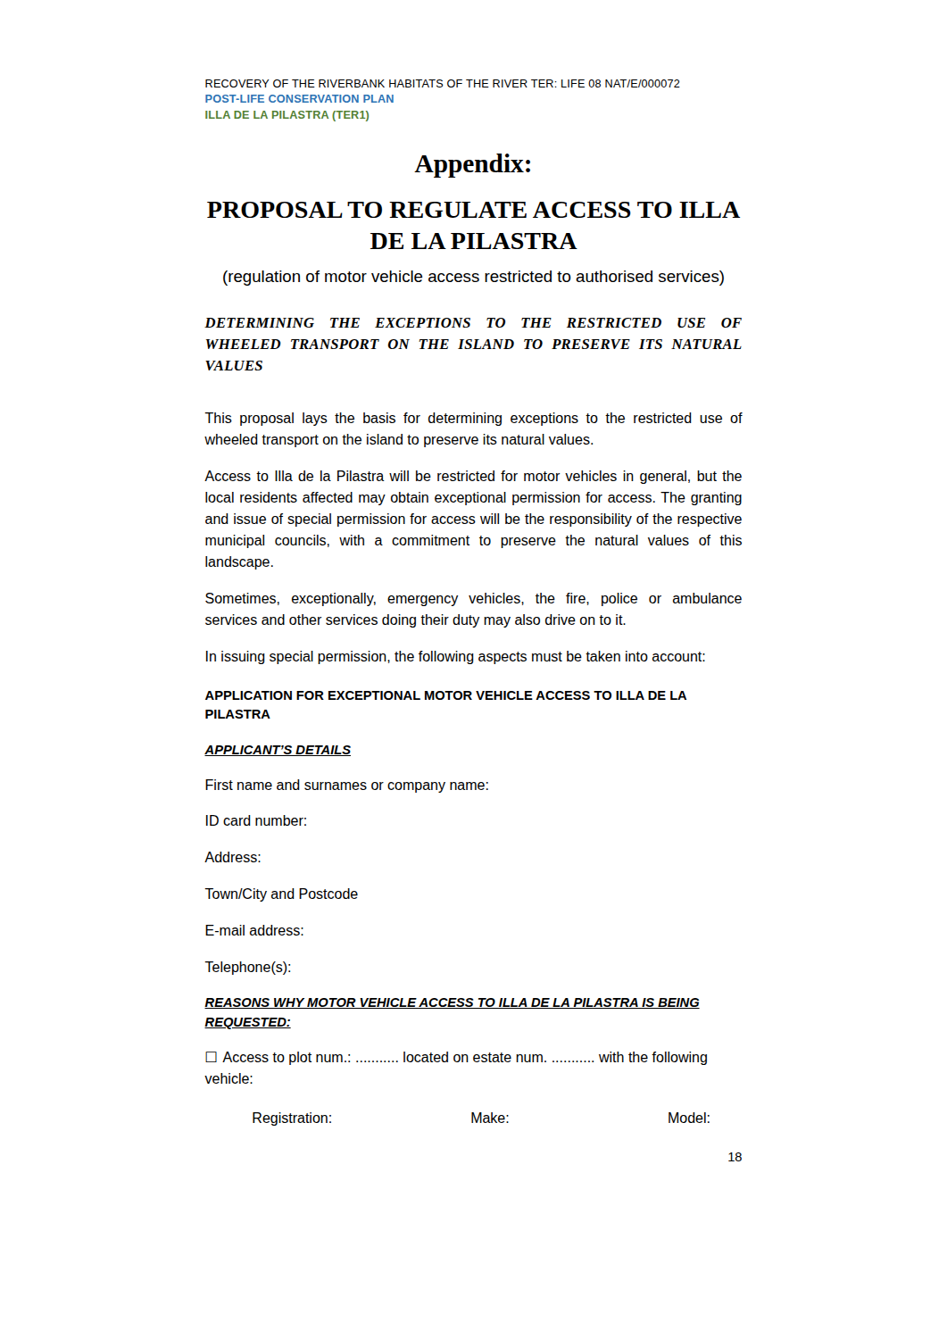RECOVERY OF THE RIVERBANK HABITATS OF THE RIVER TER: LIFE 08 NAT/E/000072
POST-LIFE CONSERVATION PLAN
ILLA DE LA PILASTRA (TER1)
Appendix:
PROPOSAL TO REGULATE ACCESS TO ILLA DE LA PILASTRA
(regulation of motor vehicle access restricted to authorised services)
DETERMINING THE EXCEPTIONS TO THE RESTRICTED USE OF WHEELED TRANSPORT ON THE ISLAND TO PRESERVE ITS NATURAL VALUES
This proposal lays the basis for determining exceptions to the restricted use of wheeled transport on the island to preserve its natural values.
Access to Illa de la Pilastra will be restricted for motor vehicles in general, but the local residents affected may obtain exceptional permission for access. The granting and issue of special permission for access will be the responsibility of the respective municipal councils, with a commitment to preserve the natural values of this landscape.
Sometimes, exceptionally, emergency vehicles, the fire, police or ambulance services and other services doing their duty may also drive on to it.
In issuing special permission, the following aspects must be taken into account:
APPLICATION FOR EXCEPTIONAL MOTOR VEHICLE ACCESS TO ILLA DE LA PILASTRA
APPLICANT’S DETAILS
First name and surnames or company name:
ID card number:
Address:
Town/City and Postcode
E-mail address:
Telephone(s):
REASONS WHY MOTOR VEHICLE ACCESS TO ILLA DE LA PILASTRA IS BEING REQUESTED:
☐Access to plot num.: ........... located on estate num. ........... with the following vehicle:
Registration: Make: Model:
18